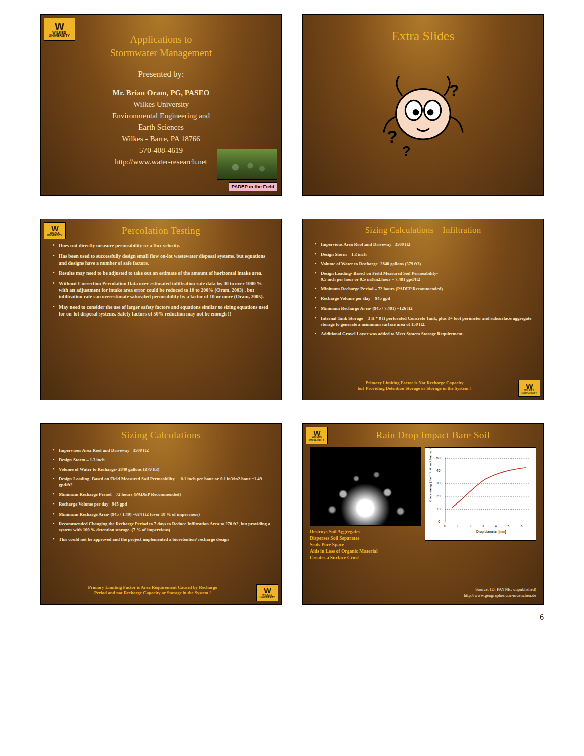W WILKES
UNIVERSITY
Applications to
Stormwater Management
Presented by:
Mr. Brian Oram, PG, PASEO
Wilkes University
Environmental Engineering and
Earth Sciences
Wilkes - Barre, PA 18766
570-408-4619
http://www.water-research.net
PADEP in the Field
Extra Slides
? ? ?
W WILKES
UNIVERSITY
Percolation Testing
Does not directly measure permeability or a flux velocity.
Has been used to successfully design small flow on-lot wastewater disposal systems, but equations and designs have a number of safe factors.
Results may need to be adjusted to take out an estimate of the amount of horizontal intake area.
Without Correction Percolation Data over-estimated infiltration rate data by 40 to over 1000 % with an adjustment for intake area error could be reduced to 10 to 200% (Oram, 2003) , but infiltration rate can overestimate saturated permeability by a factor of 10 or more (Oram, 2005).
May need to consider the use of larger safety factors and equations similar to sizing equations used for on-lot disposal systems. Safety factors of 50% reduction may not be enough !!
Sizing Calculations – Infiltration
Impervious Area Roof and Driveway– 3500 ft2
Design Storm – 1.3 inch
Volume of Water to Recharge- 2840 gallons (379 ft3)
Design Loading- Based on Field Measured Soil Permeability-
0.5 inch per hour or 0.5 in3/in2.hour = 7.481 gpd/ft2
Minimum Recharge Period – 72 hours (PADEP Recommended)
Recharge Volume per day – 945 gpd
Minimum Recharge Area- (945 / 7.481) =126 ft2
Internal Tank Storage – 3 ft * 8 ft perforated Concrete Tank, plus 3+ foot perimeter and subsurface aggregate storage to generate a minimum surface area of 150 ft2.
Additional Gravel Layer was added to Meet System Storage Requirement.
Primary Limiting Factor is Not Recharge Capacity
but Providing Detention Storage or Storage in the System !
W WILKES
UNIVERSITY
Sizing Calculations
Impervious Area Roof and Driveway– 3500 ft2
Design Storm – 1.3 inch
Volume of Water to Recharge- 2840 gallons (379 ft3)
Design Loading- Based on Field Measured Soil Permeability- 0.1 inch per hour or 0.1 in3/in2.hour =1.49 gpd/ft2
Minimum Recharge Period – 72 hours (PADEP Recommended)
Recharge Volume per day –945 gpd
Minimum Recharge Area- (945 / 1.49) =634 ft2 (over 18 % of impervious)
Recommended Changing the Recharge Period to 7 days to Reduce Infiltration Area to 270 ft2, but providing a system with 100 % detention storage. (7 % of impervious)
This could not be approved and the project implemented a bioretention/ recharge design
Primary Limiting Factor is Area Requirement Caused by Recharge
Period and not Recharge Capacity or Storage in the System !
W WILKES
UNIVERSITY
W WILKES
UNIVERSITY
Rain Drop Impact Bare Soil
Destroys Soil Aggregates
Disperses Soil Separates
Seals Pore Space
Aids in Loss of Organic Material
Creates a Surface Crust
50 40 30 20 10 0 0 1 2 3 4 5 6 Drop diameter [mm] Kinetic energy [J mm⁻¹ rain m⁻² land surface]
Source: (D. PAYNE, unpublished)
http://www.geographie.uni-muenchen.de
6